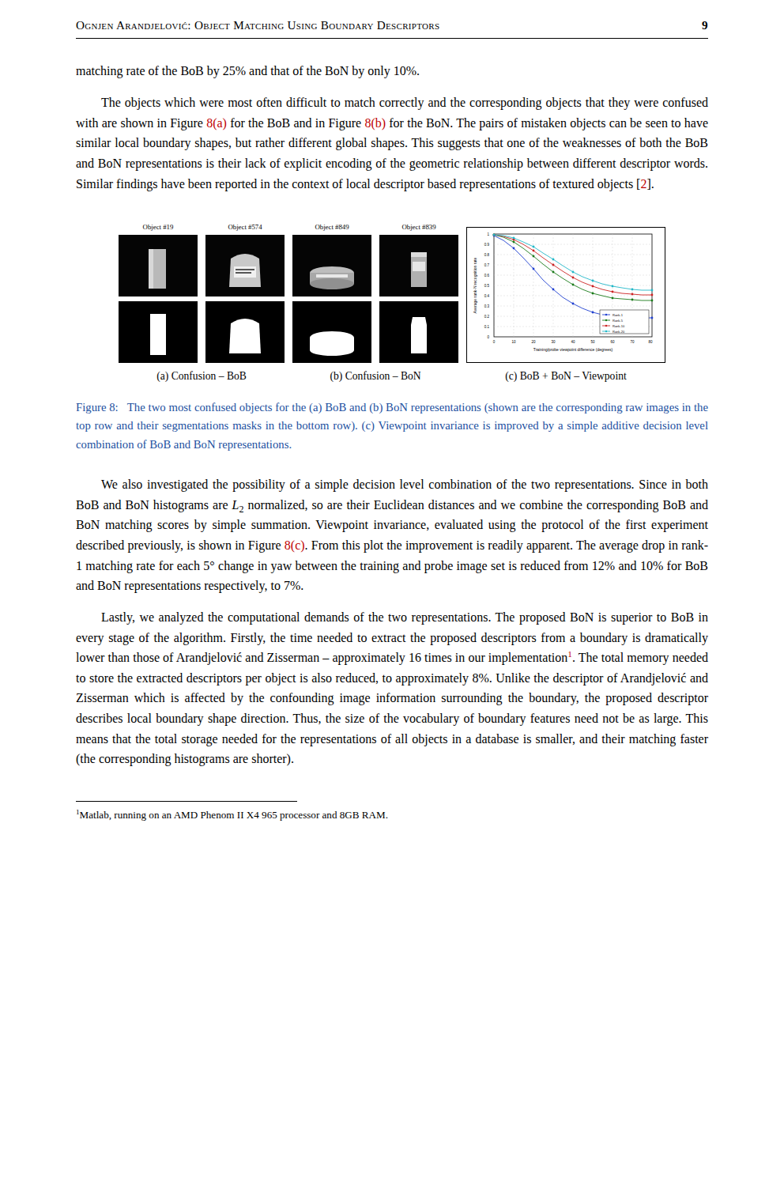Ognjen Arandjelović: Object Matching Using Boundary Descriptors 9
matching rate of the BoB by 25% and that of the BoN by only 10%.
The objects which were most often difficult to match correctly and the corresponding objects that they were confused with are shown in Figure 8(a) for the BoB and in Figure 8(b) for the BoN. The pairs of mistaken objects can be seen to have similar local boundary shapes, but rather different global shapes. This suggests that one of the weaknesses of both the BoB and BoN representations is their lack of explicit encoding of the geometric relationship between different descriptor words. Similar findings have been reported in the context of local descriptor based representations of textured objects [2].
Object #19
Object #574
(a) Confusion – BoB
Object #849
Object #839
(b) Confusion – BoN
1 0.9 0.8 0.7 0.6 0.5 0.4 0.3 0.2 0.1 0 0 10 20 30 40 50 60 70 80 Training/probe viewpoint difference (degrees) Average rank-N recognition rate Rank-1 Rank-5 Rank-10 Rank-20
(c) BoB + BoN – Viewpoint
Figure 8: The two most confused objects for the (a) BoB and (b) BoN representations (shown are the corresponding raw images in the top row and their segmentations masks in the bottom row). (c) Viewpoint invariance is improved by a simple additive decision level combination of BoB and BoN representations.
We also investigated the possibility of a simple decision level combination of the two representations. Since in both BoB and BoN histograms are L 2 normalized, so are their Euclidean distances and we combine the corresponding BoB and BoN matching scores by simple summation. Viewpoint invariance, evaluated using the protocol of the first experiment described previously, is shown in Figure 8(c). From this plot the improvement is readily apparent. The average drop in rank-1 matching rate for each 5° change in yaw between the training and probe image set is reduced from 12% and 10% for BoB and BoN representations respectively, to 7%.
Lastly, we analyzed the computational demands of the two representations. The proposed BoN is superior to BoB in every stage of the algorithm. Firstly, the time needed to extract the proposed descriptors from a boundary is dramatically lower than those of Arandjelović and Zisserman – approximately 16 times in our implementation1. The total memory needed to store the extracted descriptors per object is also reduced, to approximately 8%. Unlike the descriptor of Arandjelović and Zisserman which is affected by the confounding image information surrounding the boundary, the proposed descriptor describes local boundary shape direction. Thus, the size of the vocabulary of boundary features need not be as large. This means that the total storage needed for the representations of all objects in a database is smaller, and their matching faster (the corresponding histograms are shorter).
1Matlab, running on an AMD Phenom II X4 965 processor and 8GB RAM.